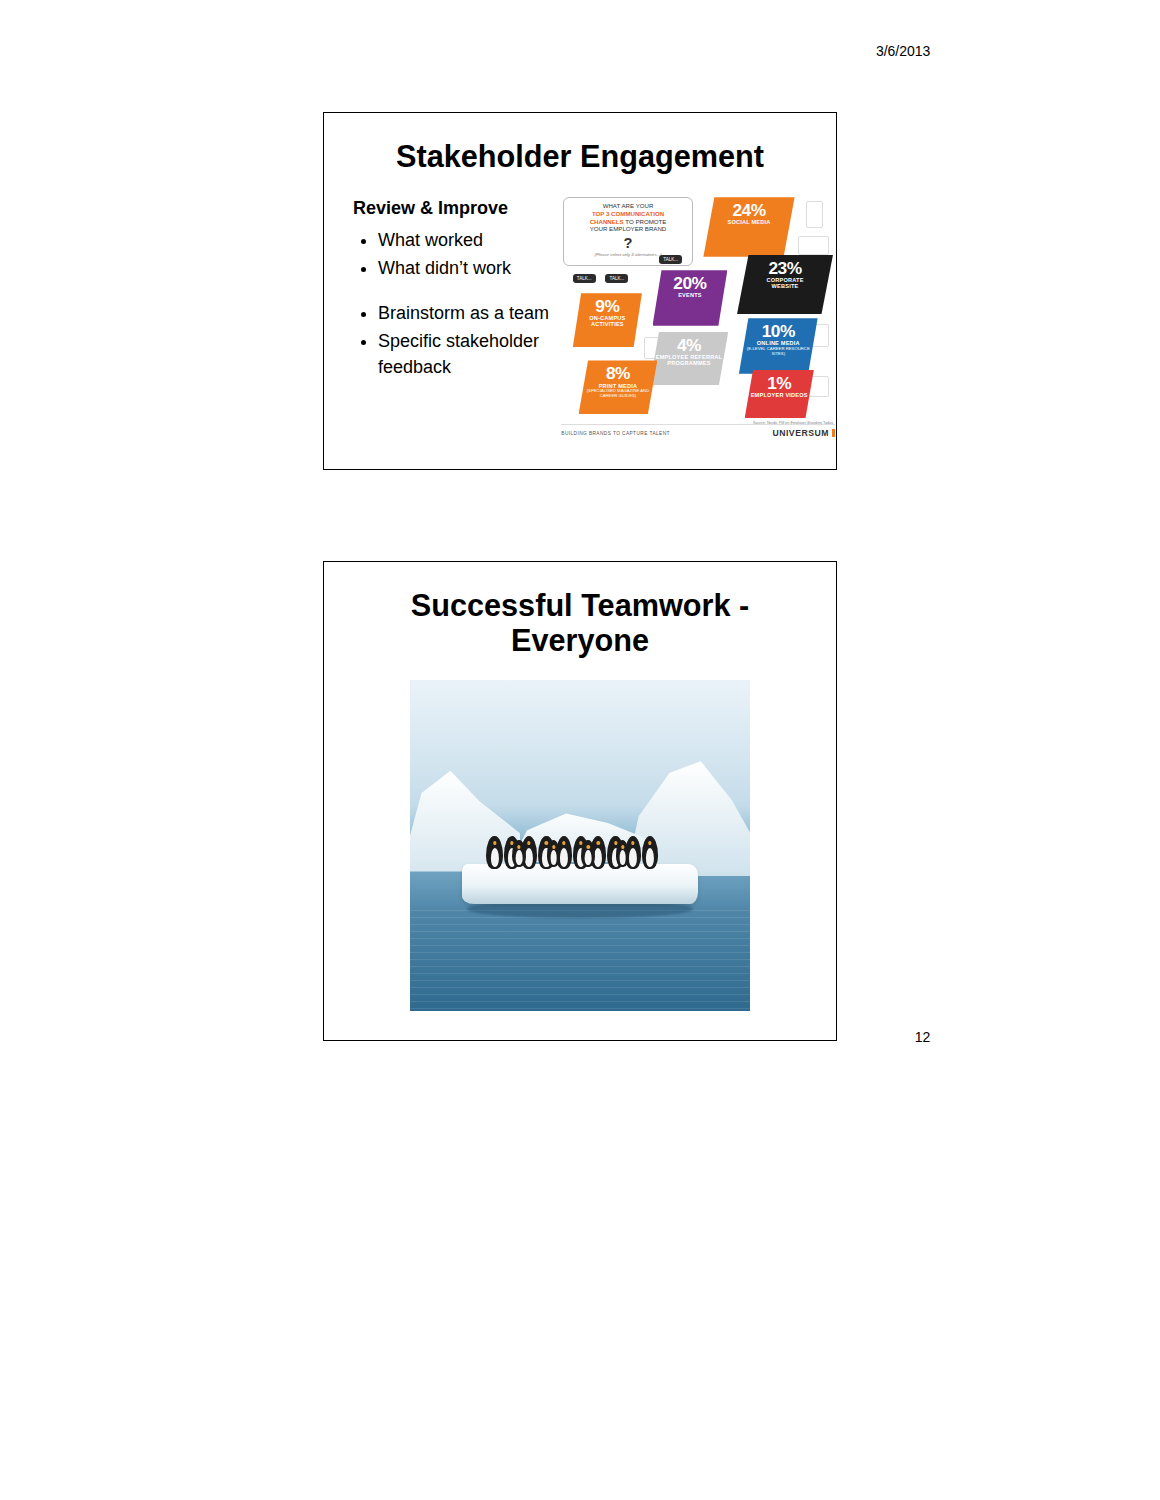3/6/2013
Stakeholder Engagement
Review & Improve
What worked
What didn’t work
Brainstorm as a team
Specific stakeholder feedback
WHAT ARE YOUR
TOP 3 COMMUNICATION
CHANNELS TO PROMOTE
YOUR EMPLOYER BRAND ? (Please select only 3 alternatives...)
TALK...
TALK...
TALK...
24% SOCIAL MEDIA
23% CORPORATE
WEBSITE
20% EVENTS
10% ONLINE MEDIA (E-LEVEL CAREER RESOURCE SITES)
9% ON-CAMPUS
ACTIVITIES
4% EMPLOYEE REFERRAL
PROGRAMMES
8% PRINT MEDIA (SPECIALISED MAGAZINE AND CAREER GUIDES)
1% EMPLOYER VIDEOS
Source: Nordic PM on Employer Branding Today
BUILDING BRANDS TO CAPTURE TALENT UNIVERSUM
Successful Teamwork - Everyone
12